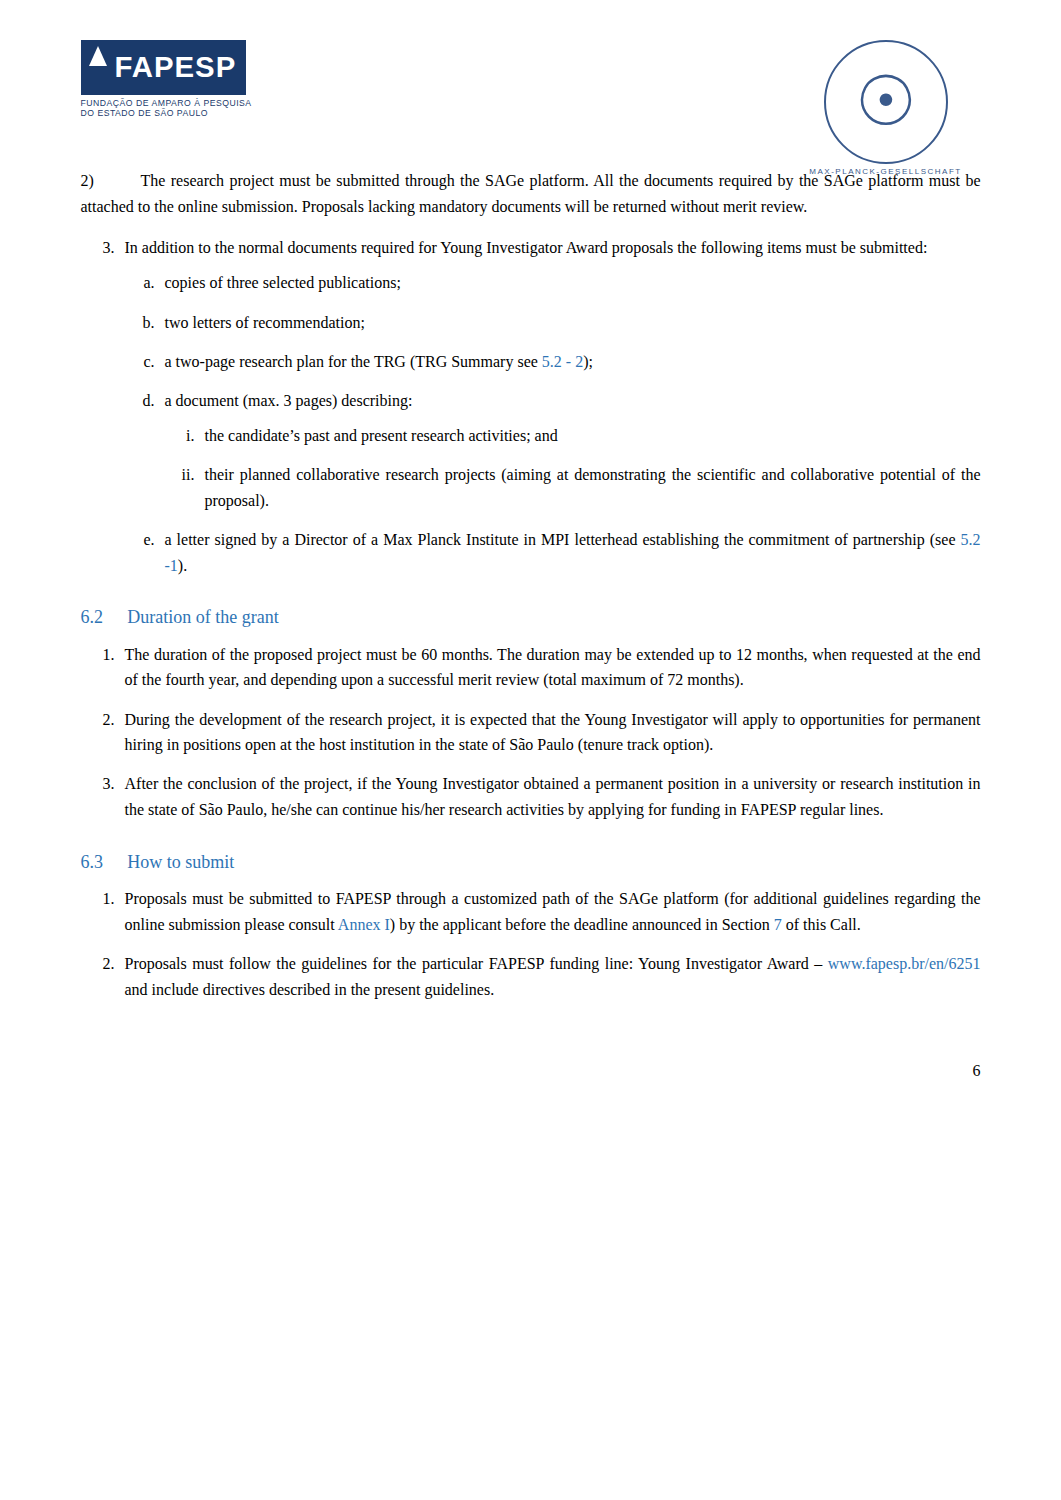FAPESP
FUNDAÇÃO DE AMPARO À PESQUISA
DO ESTADO DE SÃO PAULO
☉
MAX-PLANCK-GESELLSCHAFT
2) The research project must be submitted through the SAGe platform. All the documents required by the SAGe platform must be attached to the online submission. Proposals lacking mandatory documents will be returned without merit review.
In addition to the normal documents required for Young Investigator Award proposals the following items must be submitted:
copies of three selected publications;
two letters of recommendation;
a two-page research plan for the TRG (TRG Summary see 5.2 - 2);
a document (max. 3 pages) describing:
the candidate’s past and present research activities; and
their planned collaborative research projects (aiming at demonstrating the scientific and collaborative potential of the proposal).
a letter signed by a Director of a Max Planck Institute in MPI letterhead establishing the commitment of partnership (see 5.2 -1).
6.2 Duration of the grant
The duration of the proposed project must be 60 months. The duration may be extended up to 12 months, when requested at the end of the fourth year, and depending upon a successful merit review (total maximum of 72 months).
During the development of the research project, it is expected that the Young Investigator will apply to opportunities for permanent hiring in positions open at the host institution in the state of São Paulo (tenure track option).
After the conclusion of the project, if the Young Investigator obtained a permanent position in a university or research institution in the state of São Paulo, he/she can continue his/her research activities by applying for funding in FAPESP regular lines.
6.3 How to submit
Proposals must be submitted to FAPESP through a customized path of the SAGe platform (for additional guidelines regarding the online submission please consult Annex I) by the applicant before the deadline announced in Section 7 of this Call.
Proposals must follow the guidelines for the particular FAPESP funding line: Young Investigator Award – www.fapesp.br/en/6251 and include directives described in the present guidelines.
6